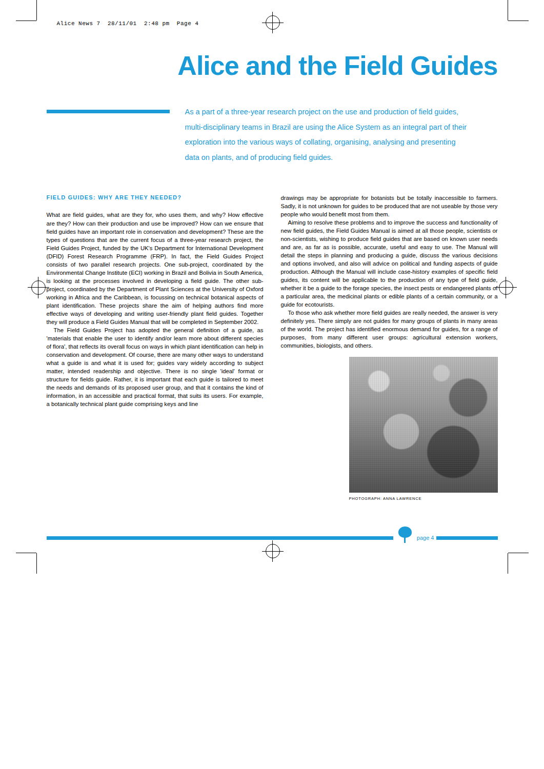Alice News 7 28/11/01 2:48 pm Page 4
Alice and the Field Guides
As a part of a three-year research project on the use and production of field guides, multi-disciplinary teams in Brazil are using the Alice System as an integral part of their exploration into the various ways of collating, organising, analysing and presenting data on plants, and of producing field guides.
FIELD GUIDES: WHY ARE THEY NEEDED?
What are field guides, what are they for, who uses them, and why? How effective are they? How can their production and use be improved? How can we ensure that field guides have an important role in conservation and development? These are the types of questions that are the current focus of a three-year research project, the Field Guides Project, funded by the UK's Department for International Development (DFID) Forest Research Programme (FRP). In fact, the Field Guides Project consists of two parallel research projects. One sub-project, coordinated by the Environmental Change Institute (ECI) working in Brazil and Bolivia in South America, is looking at the processes involved in developing a field guide. The other sub-project, coordinated by the Department of Plant Sciences at the University of Oxford working in Africa and the Caribbean, is focussing on technical botanical aspects of plant identification. These projects share the aim of helping authors find more effective ways of developing and writing user-friendly plant field guides. Together they will produce a Field Guides Manual that will be completed in September 2002.
The Field Guides Project has adopted the general definition of a guide, as 'materials that enable the user to identify and/or learn more about different species of flora', that reflects its overall focus on ways in which plant identification can help in conservation and development. Of course, there are many other ways to understand what a guide is and what it is used for; guides vary widely according to subject matter, intended readership and objective. There is no single 'ideal' format or structure for fields guide. Rather, it is important that each guide is tailored to meet the needs and demands of its proposed user group, and that it contains the kind of information, in an accessible and practical format, that suits its users. For example, a botanically technical plant guide comprising keys and line
drawings may be appropriate for botanists but be totally inaccessible to farmers. Sadly, it is not unknown for guides to be produced that are not useable by those very people who would benefit most from them.
Aiming to resolve these problems and to improve the success and functionality of new field guides, the Field Guides Manual is aimed at all those people, scientists or non-scientists, wishing to produce field guides that are based on known user needs and are, as far as is possible, accurate, useful and easy to use. The Manual will detail the steps in planning and producing a guide, discuss the various decisions and options involved, and also will advice on political and funding aspects of guide production. Although the Manual will include case-history examples of specific field guides, its content will be applicable to the production of any type of field guide, whether it be a guide to the forage species, the insect pests or endangered plants of a particular area, the medicinal plants or edible plants of a certain community, or a guide for ecotourists.
To those who ask whether more field guides are really needed, the answer is very definitely yes. There simply are not guides for many groups of plants in many areas of the world. The project has identified enormous demand for guides, for a range of purposes, from many different user groups: agricultural extension workers, communities, biologists, and others.
PHOTOGRAPH: ANNA LAWRENCE
page 4